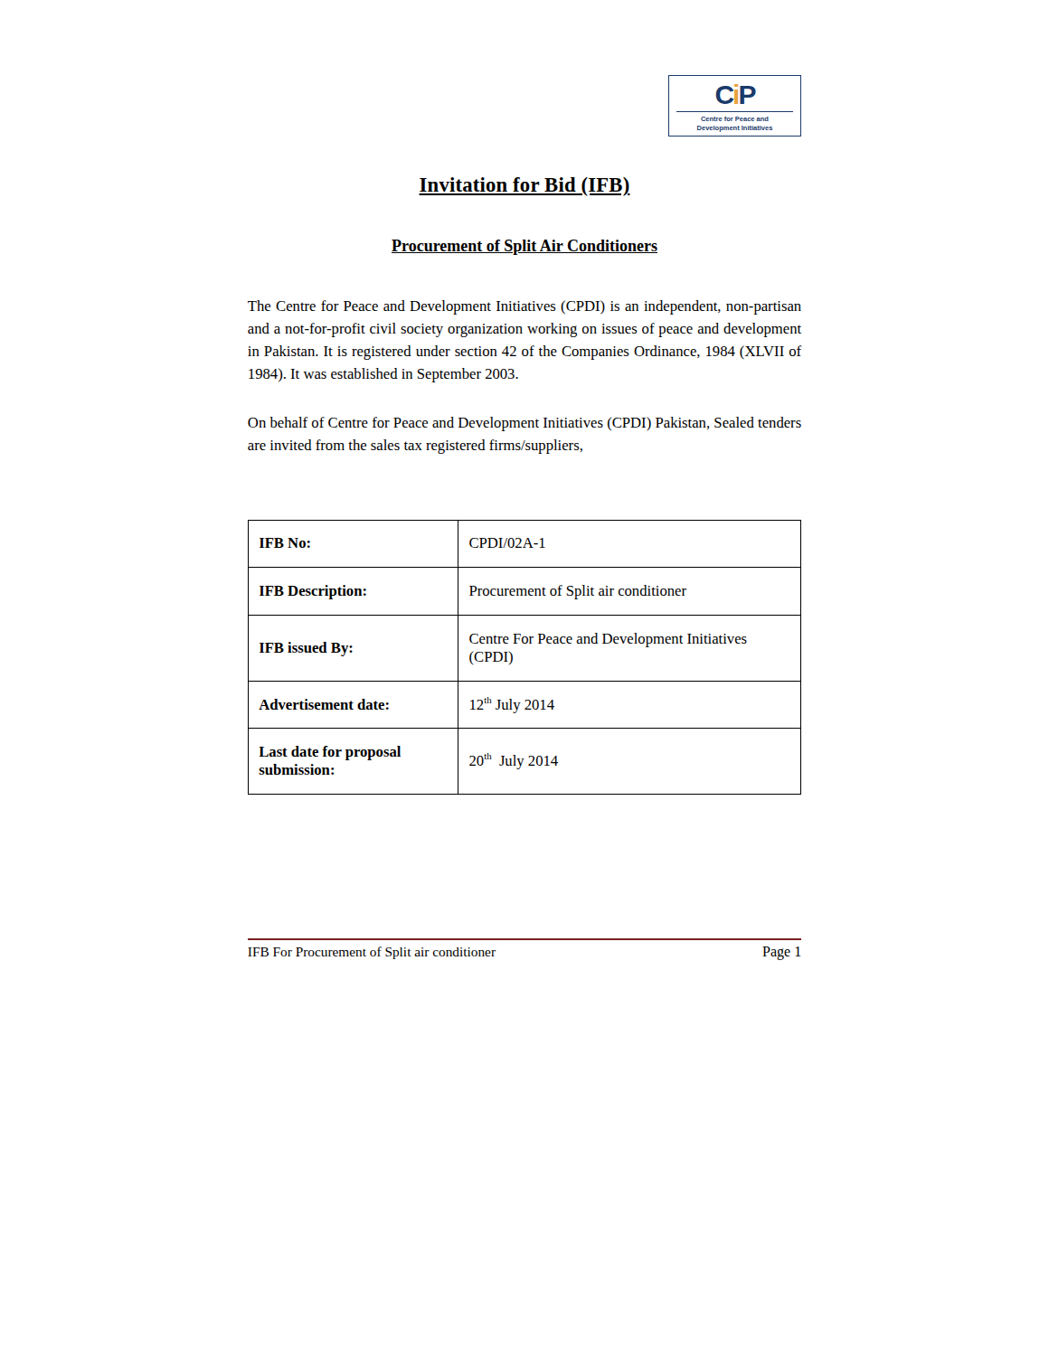CiP
Centre for Peace and
Development Initiatives
Invitation for Bid (IFB)
Procurement of Split Air Conditioners
The Centre for Peace and Development Initiatives (CPDI) is an independent, non-partisan and a not-for-profit civil society organization working on issues of peace and development in Pakistan. It is registered under section 42 of the Companies Ordinance, 1984 (XLVII of 1984). It was established in September 2003.
On behalf of Centre for Peace and Development Initiatives (CPDI) Pakistan, Sealed tenders are invited from the sales tax registered firms/suppliers,
| IFB No: | CPDI/02A-1 |
| IFB Description: | Procurement of Split air conditioner |
| IFB issued By: | Centre For Peace and Development Initiatives (CPDI) |
| Advertisement date: | 12 th July 2014 |
| Last date for proposal submission: | 20 th July 2014 |
IFB For Procurement of Split air conditioner
Page 1